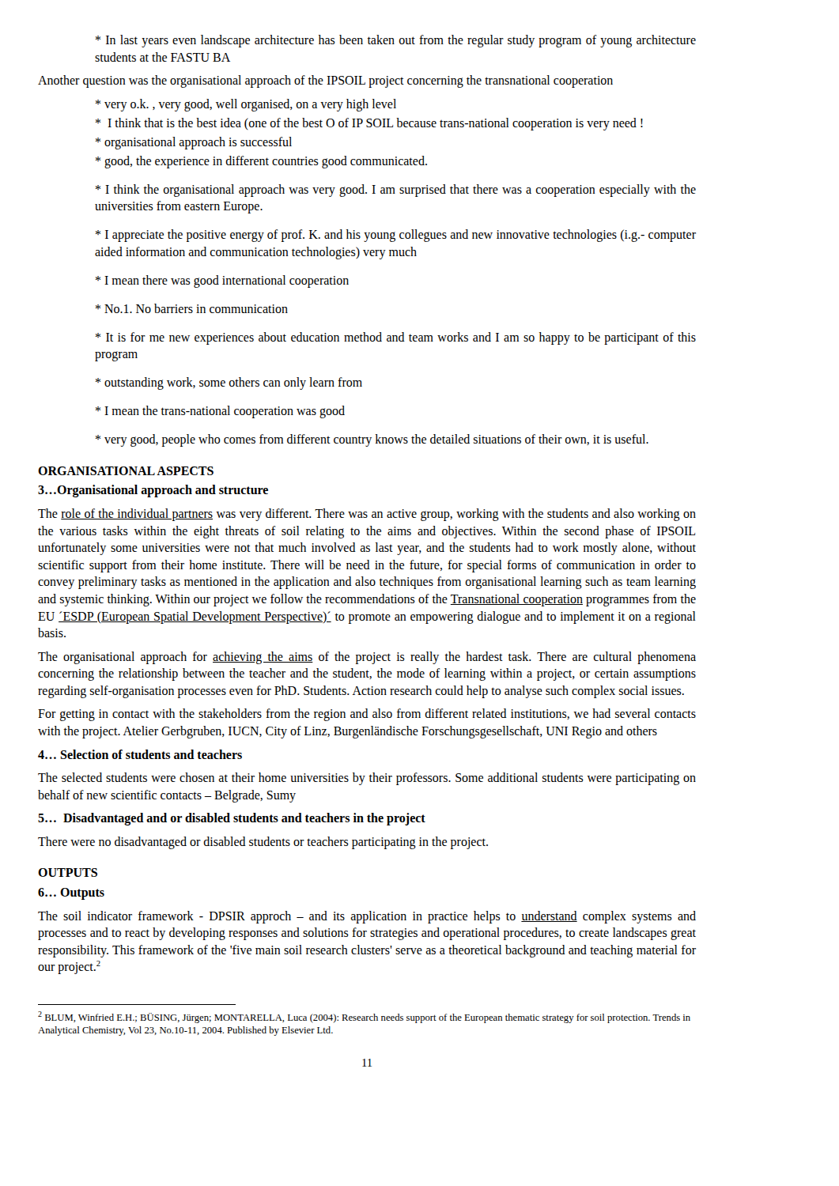* In last years even landscape architecture has been taken out from the regular study program of young architecture students at the FASTU BA
Another question was the organisational approach of the IPSOIL project concerning the transnational cooperation
* very o.k. , very good, well organised, on a very high level
* I think that is the best idea (one of the best O of IP SOIL because trans-national cooperation is very need !
* organisational approach is successful
* good, the experience in different countries good communicated.
* I think the organisational approach was very good. I am surprised that there was a cooperation especially with the universities from eastern Europe.
* I appreciate the positive energy of prof. K. and his young collegues and new innovative technologies (i.g.- computer aided information and communication technologies) very much
* I mean there was good international cooperation
* No.1. No barriers in communication
* It is for me new experiences about education method and team works and I am so happy to be participant of this program
* outstanding work, some others can only learn from
* I mean the trans-national cooperation was good
* very good, people who comes from different country knows the detailed situations of their own, it is useful.
ORGANISATIONAL ASPECTS
3…Organisational approach and structure
The role of the individual partners was very different. There was an active group, working with the students and also working on the various tasks within the eight threats of soil relating to the aims and objectives. Within the second phase of IPSOIL unfortunately some universities were not that much involved as last year, and the students had to work mostly alone, without scientific support from their home institute. There will be need in the future, for special forms of communication in order to convey preliminary tasks as mentioned in the application and also techniques from organisational learning such as team learning and systemic thinking. Within our project we follow the recommendations of the Transnational cooperation programmes from the EU ´ESDP (European Spatial Development Perspective)´ to promote an empowering dialogue and to implement it on a regional basis.
The organisational approach for achieving the aims of the project is really the hardest task. There are cultural phenomena concerning the relationship between the teacher and the student, the mode of learning within a project, or certain assumptions regarding self-organisation processes even for PhD. Students. Action research could help to analyse such complex social issues.
For getting in contact with the stakeholders from the region and also from different related institutions, we had several contacts with the project. Atelier Gerbgruben, IUCN, City of Linz, Burgenländische Forschungsgesellschaft, UNI Regio and others
4… Selection of students and teachers
The selected students were chosen at their home universities by their professors. Some additional students were participating on behalf of new scientific contacts – Belgrade, Sumy
5… Disadvantaged and or disabled students and teachers in the project
There were no disadvantaged or disabled students or teachers participating in the project.
OUTPUTS
6… Outputs
The soil indicator framework - DPSIR approch – and its application in practice helps to understand complex systems and processes and to react by developing responses and solutions for strategies and operational procedures, to create landscapes great responsibility. This framework of the 'five main soil research clusters' serve as a theoretical background and teaching material for our project.2
2 BLUM, Winfried E.H.; BÜSING, Jürgen; MONTARELLA, Luca (2004): Research needs support of the European thematic strategy for soil protection. Trends in Analytical Chemistry, Vol 23, No.10-11, 2004. Published by Elsevier Ltd.
11